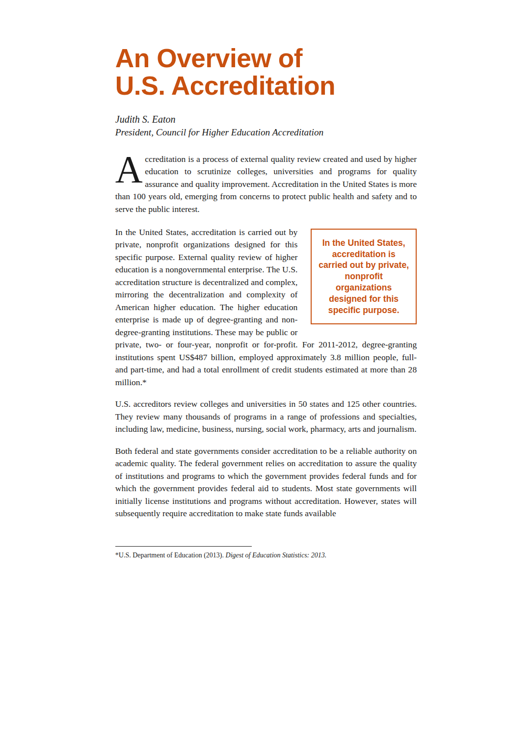An Overview of
U.S. Accreditation
Judith S. Eaton
President, Council for Higher Education Accreditation
Accreditation is a process of external quality review created and used by higher education to scrutinize colleges, universities and programs for quality assurance and quality improvement. Accreditation in the United States is more than 100 years old, emerging from concerns to protect public health and safety and to serve the public interest.
In the United States, accreditation is carried out by private, nonprofit organizations designed for this specific purpose.
In the United States, accreditation is carried out by private, nonprofit organizations designed for this specific purpose. External quality review of higher education is a nongovernmental enterprise. The U.S. accreditation structure is decentralized and complex, mirroring the decentralization and complexity of American higher education. The higher education enterprise is made up of degree-granting and non-degree-granting institutions. These may be public or private, two- or four-year, nonprofit or for-profit. For 2011-2012, degree-granting institutions spent US$487 billion, employed approximately 3.8 million people, full- and part-time, and had a total enrollment of credit students estimated at more than 28 million.*
U.S. accreditors review colleges and universities in 50 states and 125 other countries. They review many thousands of programs in a range of professions and specialties, including law, medicine, business, nursing, social work, pharmacy, arts and journalism.
Both federal and state governments consider accreditation to be a reliable authority on academic quality. The federal government relies on accreditation to assure the quality of institutions and programs to which the government provides federal funds and for which the government provides federal aid to students. Most state governments will initially license institutions and programs without accreditation. However, states will subsequently require accreditation to make state funds available
*U.S. Department of Education (2013). Digest of Education Statistics: 2013.